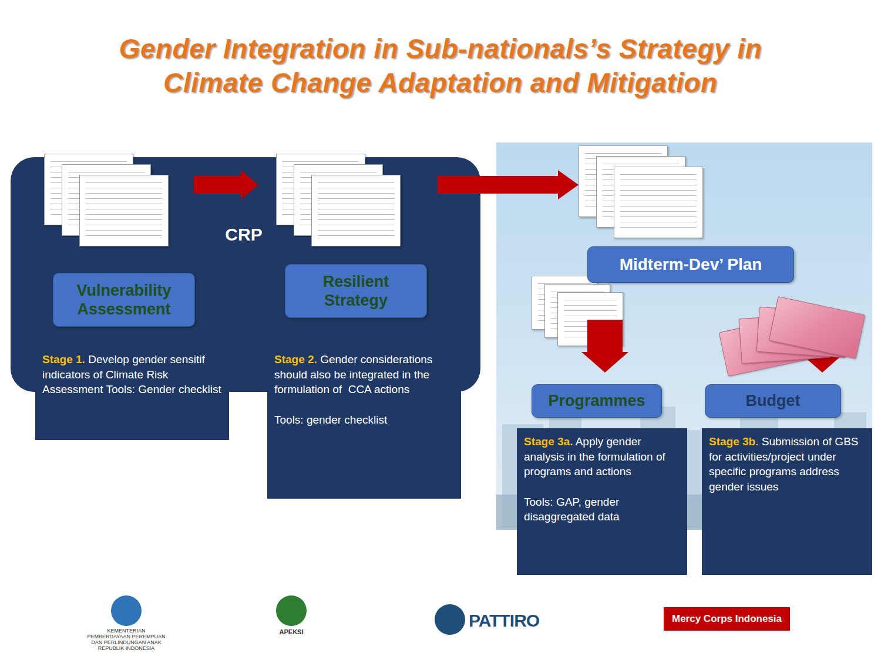Gender Integration in Sub-nationals’s Strategy in
Climate Change Adaptation and Mitigation
CRP
Vulnerability
Assessment
Resilient
Strategy
Midterm-Dev’ Plan
Programmes
Budget
Stage 1. Develop gender sensitif indicators of Climate Risk Assessment Tools: Gender checklist
Stage 2. Gender considerations should also be integrated in the formulation of CCA actions
Tools: gender checklist
Stage 3a. Apply gender analysis in the formulation of programs and actions
Tools: GAP, gender disaggregated data
Stage 3b. Submission of GBS for activities/project under specific programs address gender issues
KEMENTERIAN
PEMBERDAYAAN PEREMPUAN DAN PERLINDUNGAN ANAK
REPUBLIK INDONESIA
APEKSI
PATTIRO
Mercy Corps Indonesia